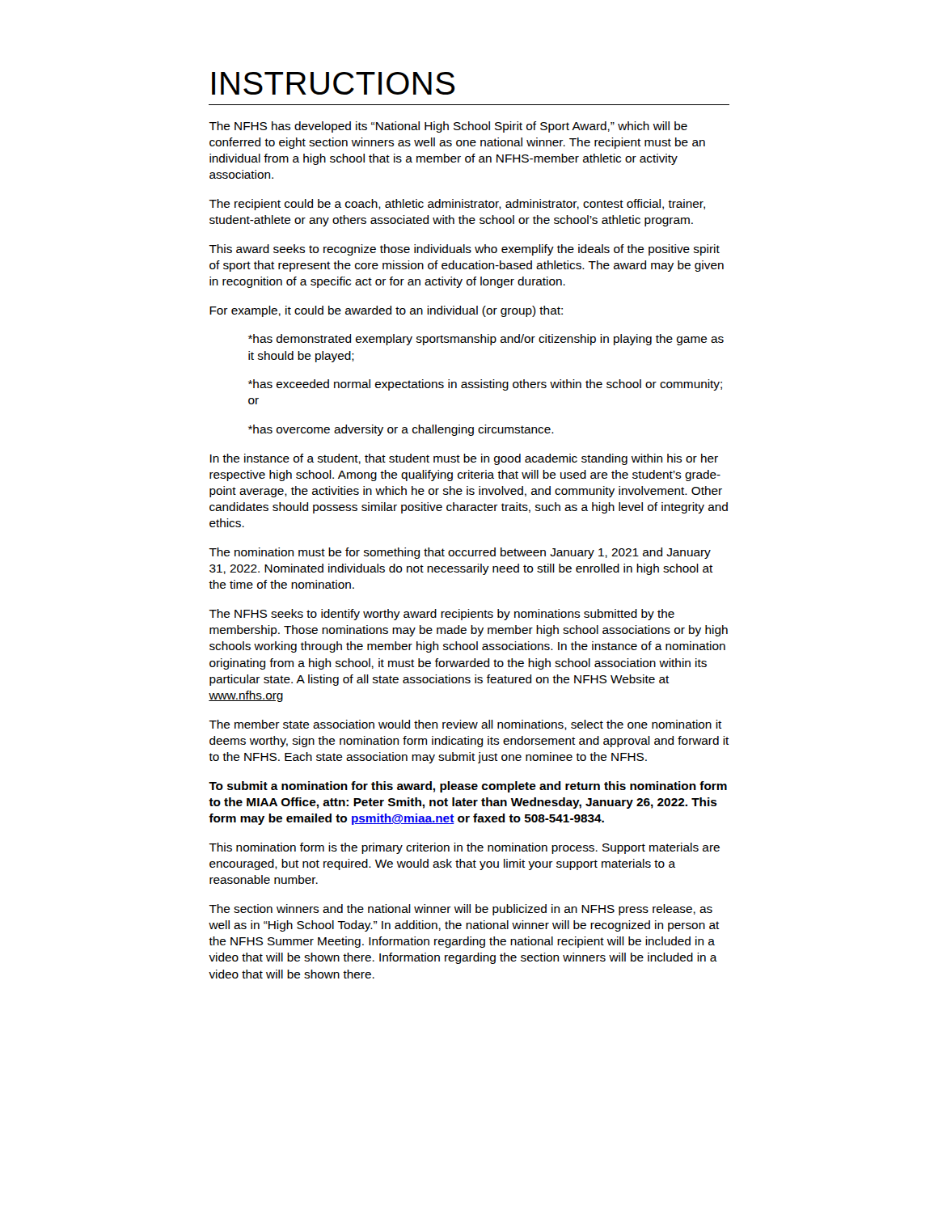INSTRUCTIONS
The NFHS has developed its “National High School Spirit of Sport Award,” which will be conferred to eight section winners as well as one national winner. The recipient must be an individual from a high school that is a member of an NFHS-member athletic or activity association.
The recipient could be a coach, athletic administrator, administrator, contest official, trainer, student-athlete or any others associated with the school or the school’s athletic program.
This award seeks to recognize those individuals who exemplify the ideals of the positive spirit of sport that represent the core mission of education-based athletics. The award may be given in recognition of a specific act or for an activity of longer duration.
For example, it could be awarded to an individual (or group) that:
*has demonstrated exemplary sportsmanship and/or citizenship in playing the game as it should be played;
*has exceeded normal expectations in assisting others within the school or community; or
*has overcome adversity or a challenging circumstance.
In the instance of a student, that student must be in good academic standing within his or her respective high school. Among the qualifying criteria that will be used are the student’s grade-point average, the activities in which he or she is involved, and community involvement. Other candidates should possess similar positive character traits, such as a high level of integrity and ethics.
The nomination must be for something that occurred between January 1, 2021 and January 31, 2022. Nominated individuals do not necessarily need to still be enrolled in high school at the time of the nomination.
The NFHS seeks to identify worthy award recipients by nominations submitted by the membership. Those nominations may be made by member high school associations or by high schools working through the member high school associations. In the instance of a nomination originating from a high school, it must be forwarded to the high school association within its particular state. A listing of all state associations is featured on the NFHS Website at www.nfhs.org
The member state association would then review all nominations, select the one nomination it deems worthy, sign the nomination form indicating its endorsement and approval and forward it to the NFHS. Each state association may submit just one nominee to the NFHS.
To submit a nomination for this award, please complete and return this nomination form to the MIAA Office, attn: Peter Smith, not later than Wednesday, January 26, 2022. This form may be emailed to psmith@miaa.net or faxed to 508-541-9834.
This nomination form is the primary criterion in the nomination process. Support materials are encouraged, but not required. We would ask that you limit your support materials to a reasonable number.
The section winners and the national winner will be publicized in an NFHS press release, as well as in “High School Today.” In addition, the national winner will be recognized in person at the NFHS Summer Meeting. Information regarding the national recipient will be included in a video that will be shown there. Information regarding the section winners will be included in a video that will be shown there.